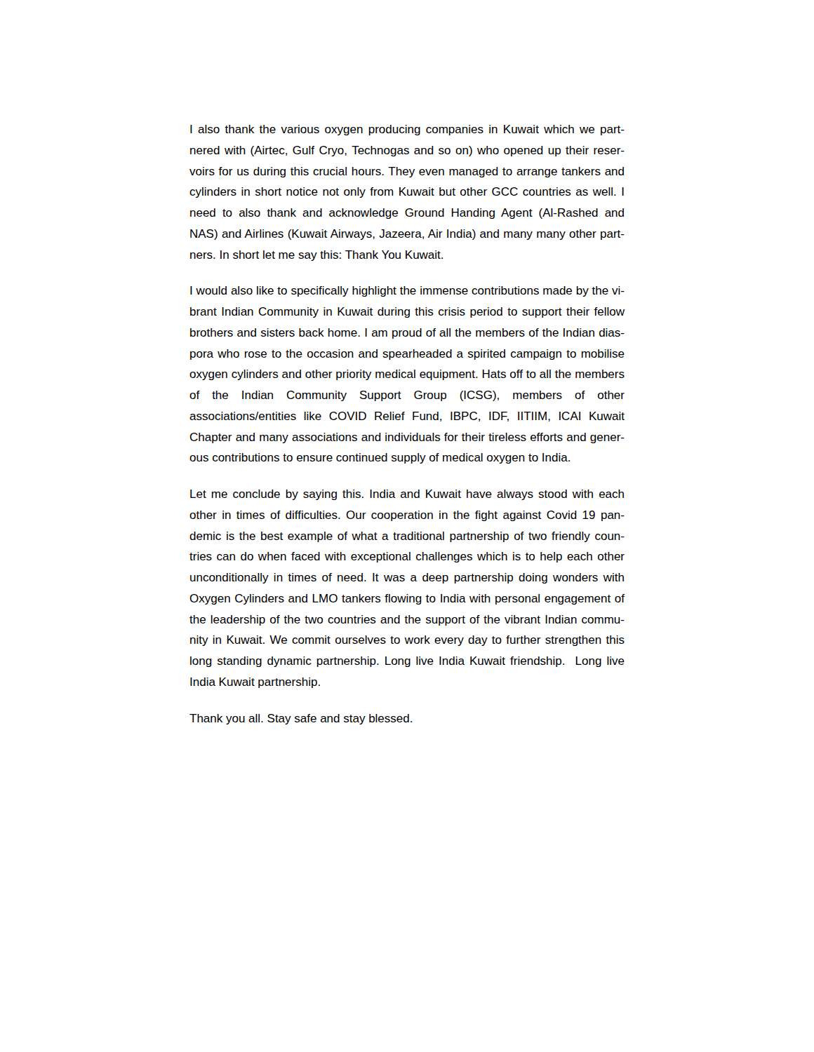I also thank the various oxygen producing companies in Kuwait which we partnered with (Airtec, Gulf Cryo, Technogas and so on) who opened up their reservoirs for us during this crucial hours. They even managed to arrange tankers and cylinders in short notice not only from Kuwait but other GCC countries as well. I need to also thank and acknowledge Ground Handing Agent (Al-Rashed and NAS) and Airlines (Kuwait Airways, Jazeera, Air India) and many many other partners. In short let me say this: Thank You Kuwait.
I would also like to specifically highlight the immense contributions made by the vibrant Indian Community in Kuwait during this crisis period to support their fellow brothers and sisters back home. I am proud of all the members of the Indian diaspora who rose to the occasion and spearheaded a spirited campaign to mobilise oxygen cylinders and other priority medical equipment. Hats off to all the members of the Indian Community Support Group (ICSG), members of other associations/entities like COVID Relief Fund, IBPC, IDF, IITIIM, ICAI Kuwait Chapter and many associations and individuals for their tireless efforts and generous contributions to ensure continued supply of medical oxygen to India.
Let me conclude by saying this. India and Kuwait have always stood with each other in times of difficulties. Our cooperation in the fight against Covid 19 pandemic is the best example of what a traditional partnership of two friendly countries can do when faced with exceptional challenges which is to help each other unconditionally in times of need. It was a deep partnership doing wonders with Oxygen Cylinders and LMO tankers flowing to India with personal engagement of the leadership of the two countries and the support of the vibrant Indian community in Kuwait. We commit ourselves to work every day to further strengthen this long standing dynamic partnership. Long live India Kuwait friendship. Long live India Kuwait partnership.
Thank you all. Stay safe and stay blessed.